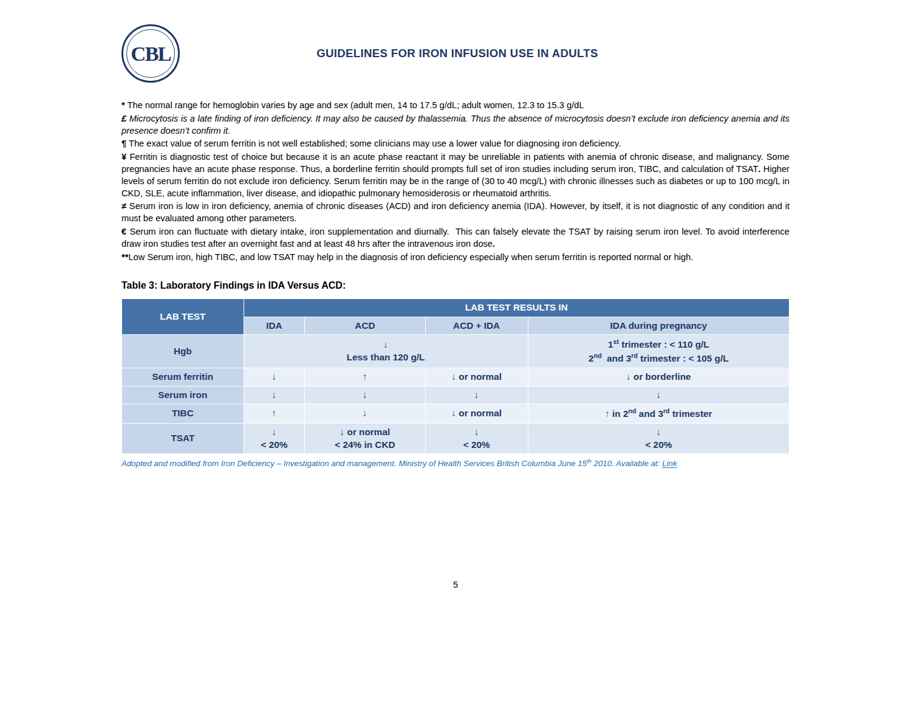CBL
GUIDELINES FOR IRON INFUSION USE IN ADULTS
* The normal range for hemoglobin varies by age and sex (adult men, 14 to 17.5 g/dL; adult women, 12.3 to 15.3 g/dL
£ Microcytosis is a late finding of iron deficiency. It may also be caused by thalassemia. Thus the absence of microcytosis doesn’t exclude iron deficiency anemia and its presence doesn’t confirm it.
¶ The exact value of serum ferritin is not well established; some clinicians may use a lower value for diagnosing iron deficiency.
¥ Ferritin is diagnostic test of choice but because it is an acute phase reactant it may be unreliable in patients with anemia of chronic disease, and malignancy. Some pregnancies have an acute phase response. Thus, a borderline ferritin should prompts full set of iron studies including serum iron, TIBC, and calculation of TSAT. Higher levels of serum ferritin do not exclude iron deficiency. Serum ferritin may be in the range of (30 to 40 mcg/L) with chronic illnesses such as diabetes or up to 100 mcg/L in CKD, SLE, acute inflammation, liver disease, and idiopathic pulmonary hemosiderosis or rheumatoid arthritis.
≠ Serum iron is low in iron deficiency, anemia of chronic diseases (ACD) and iron deficiency anemia (IDA). However, by itself, it is not diagnostic of any condition and it must be evaluated among other parameters.
€ Serum iron can fluctuate with dietary intake, iron supplementation and diurnally. This can falsely elevate the TSAT by raising serum iron level. To avoid interference draw iron studies test after an overnight fast and at least 48 hrs after the intravenous iron dose.
**Low Serum iron, high TIBC, and low TSAT may help in the diagnosis of iron deficiency especially when serum ferritin is reported normal or high.
Table 3: Laboratory Findings in IDA Versus ACD:
| LAB TEST | LAB TEST RESULTS IN |
| --- | --- |
| IDA | ACD | ACD + IDA | IDA during pregnancy |
| Hgb | ↓ Less than 120 g/L | 1 st trimester : < 110 g/L 2 nd and 3 rd trimester : < 105 g/L |
| Serum ferritin | ↓ | ↑ | ↓ or normal | ↓ or borderline |
| Serum iron | ↓ | ↓ | ↓ | ↓ |
| TIBC | ↑ | ↓ | ↓ or normal | ↑ in 2 nd and 3 rd trimester |
| TSAT | ↓ < 20% | ↓ or normal < 24% in CKD | ↓ < 20% | ↓ < 20% |
Adopted and modified from Iron Deficiency – Investigation and management. Ministry of Health Services British Columbia June 15th 2010. Available at: Link
5